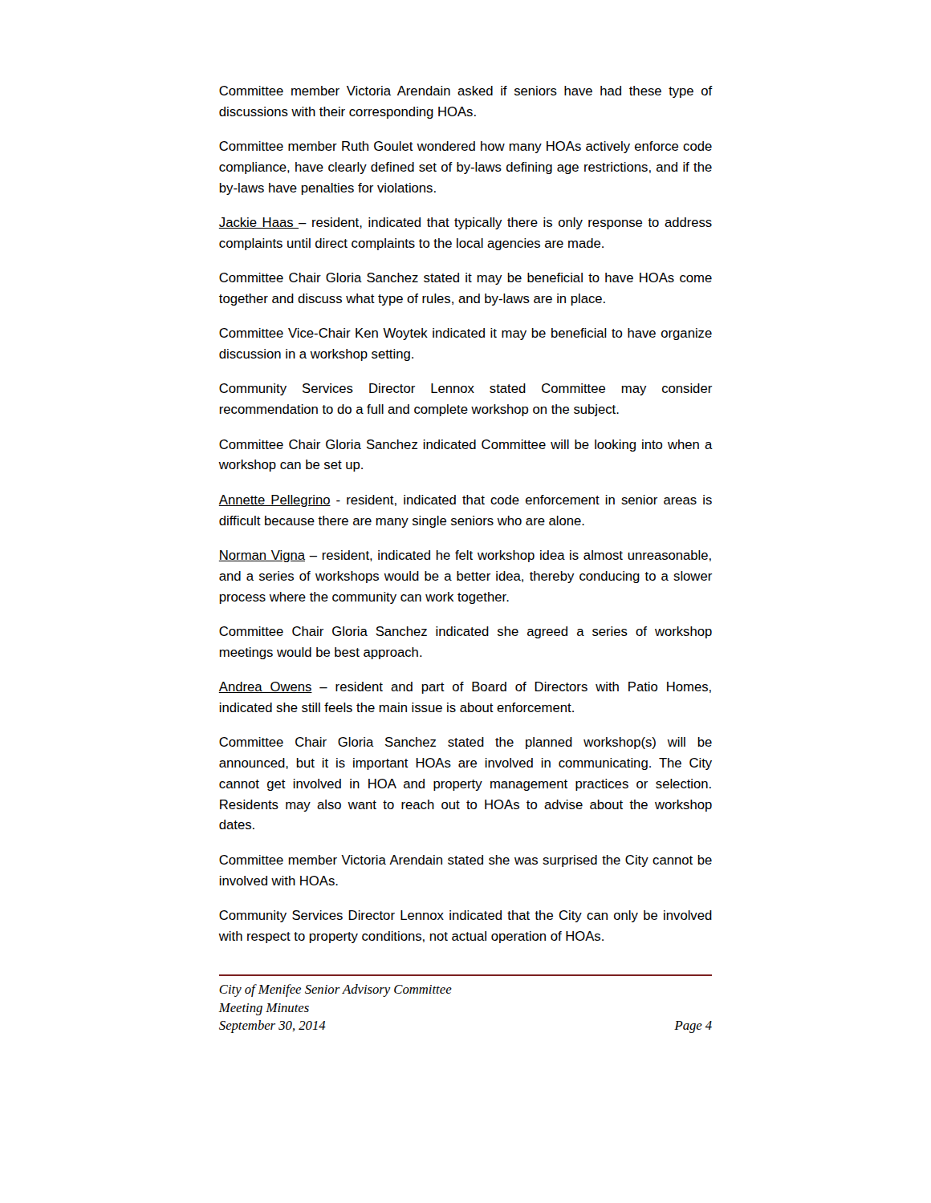Committee member Victoria Arendain asked if seniors have had these type of discussions with their corresponding HOAs.
Committee member Ruth Goulet wondered how many HOAs actively enforce code compliance, have clearly defined set of by-laws defining age restrictions, and if the by-laws have penalties for violations.
Jackie Haas – resident, indicated that typically there is only response to address complaints until direct complaints to the local agencies are made.
Committee Chair Gloria Sanchez stated it may be beneficial to have HOAs come together and discuss what type of rules, and by-laws are in place.
Committee Vice-Chair Ken Woytek indicated it may be beneficial to have organize discussion in a workshop setting.
Community Services Director Lennox stated Committee may consider recommendation to do a full and complete workshop on the subject.
Committee Chair Gloria Sanchez indicated Committee will be looking into when a workshop can be set up.
Annette Pellegrino - resident, indicated that code enforcement in senior areas is difficult because there are many single seniors who are alone.
Norman Vigna – resident, indicated he felt workshop idea is almost unreasonable, and a series of workshops would be a better idea, thereby conducing to a slower process where the community can work together.
Committee Chair Gloria Sanchez indicated she agreed a series of workshop meetings would be best approach.
Andrea Owens – resident and part of Board of Directors with Patio Homes, indicated she still feels the main issue is about enforcement.
Committee Chair Gloria Sanchez stated the planned workshop(s) will be announced, but it is important HOAs are involved in communicating. The City cannot get involved in HOA and property management practices or selection. Residents may also want to reach out to HOAs to advise about the workshop dates.
Committee member Victoria Arendain stated she was surprised the City cannot be involved with HOAs.
Community Services Director Lennox indicated that the City can only be involved with respect to property conditions, not actual operation of HOAs.
City of Menifee Senior Advisory Committee
Meeting Minutes
September 30, 2014
Page 4